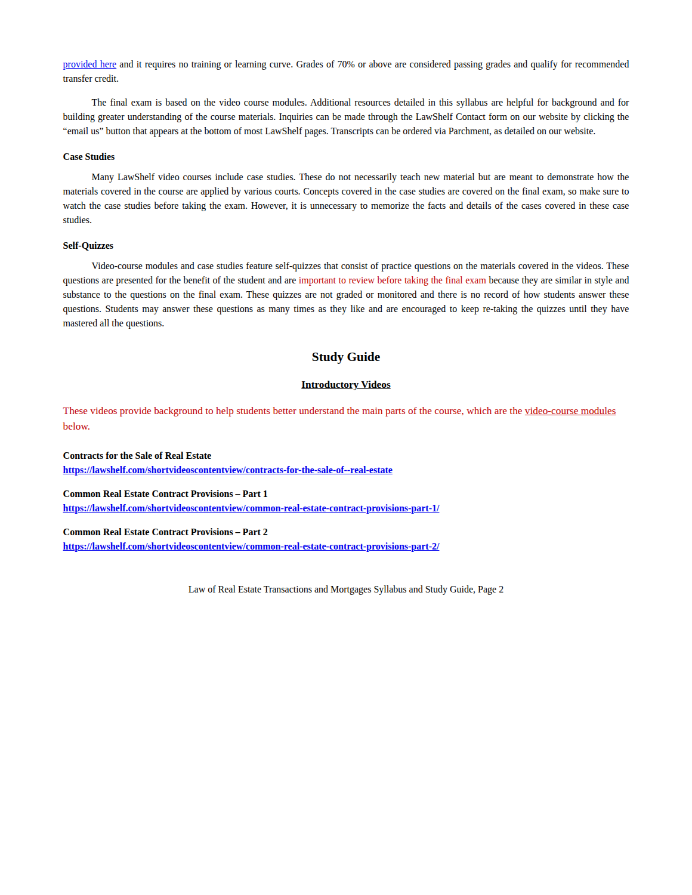provided here and it requires no training or learning curve. Grades of 70% or above are considered passing grades and qualify for recommended transfer credit.
The final exam is based on the video course modules. Additional resources detailed in this syllabus are helpful for background and for building greater understanding of the course materials. Inquiries can be made through the LawShelf Contact form on our website by clicking the “email us” button that appears at the bottom of most LawShelf pages. Transcripts can be ordered via Parchment, as detailed on our website.
Case Studies
Many LawShelf video courses include case studies. These do not necessarily teach new material but are meant to demonstrate how the materials covered in the course are applied by various courts. Concepts covered in the case studies are covered on the final exam, so make sure to watch the case studies before taking the exam. However, it is unnecessary to memorize the facts and details of the cases covered in these case studies.
Self-Quizzes
Video-course modules and case studies feature self-quizzes that consist of practice questions on the materials covered in the videos. These questions are presented for the benefit of the student and are important to review before taking the final exam because they are similar in style and substance to the questions on the final exam. These quizzes are not graded or monitored and there is no record of how students answer these questions. Students may answer these questions as many times as they like and are encouraged to keep re-taking the quizzes until they have mastered all the questions.
Study Guide
Introductory Videos
These videos provide background to help students better understand the main parts of the course, which are the video-course modules below.
Contracts for the Sale of Real Estate
https://lawshelf.com/shortvideoscontentview/contracts-for-the-sale-of--real-estate
Common Real Estate Contract Provisions – Part 1
https://lawshelf.com/shortvideoscontentview/common-real-estate-contract-provisions-part-1/
Common Real Estate Contract Provisions – Part 2
https://lawshelf.com/shortvideoscontentview/common-real-estate-contract-provisions-part-2/
Law of Real Estate Transactions and Mortgages Syllabus and Study Guide, Page 2